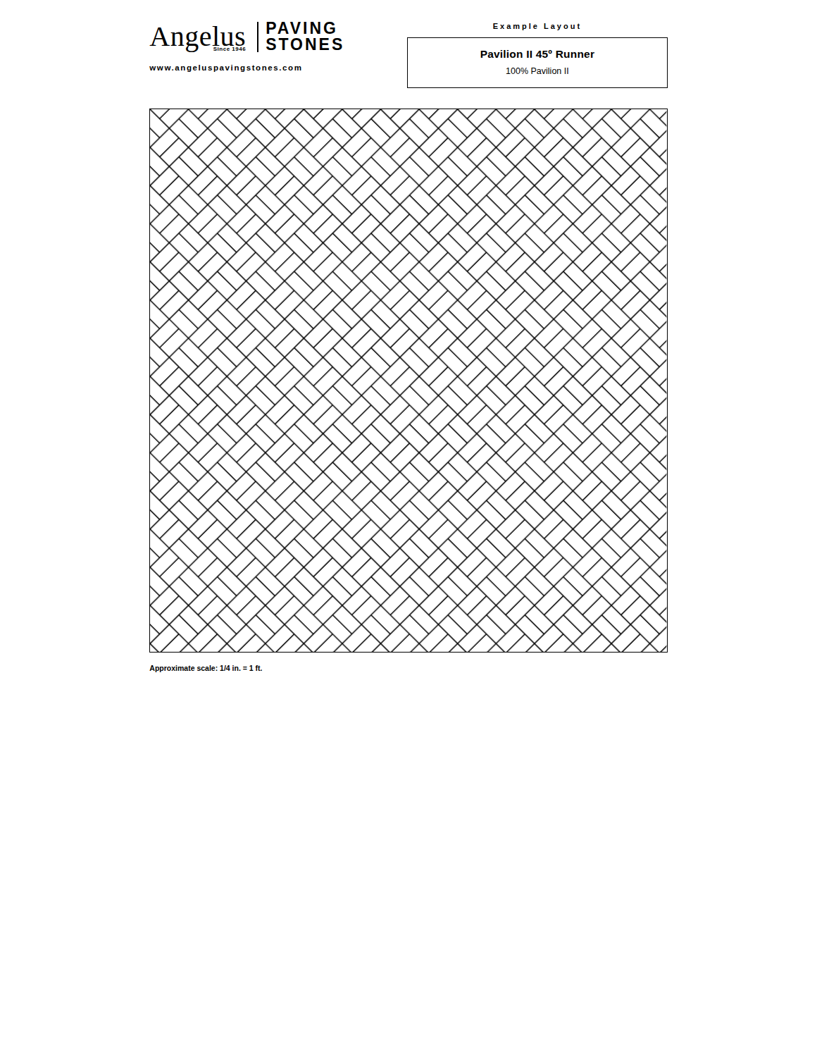AngelusSince 1946
PAVING
STONES
www.angeluspavingstones.com
Example Layout
Pavilion II 45º Runner
100% Pavilion II
One tile of the 45° runner (basket-weave style) pattern. Drawn at 0/90 degrees then rotated 45° by the pattern transform.
Approximate scale: 1/4 in. = 1 ft.